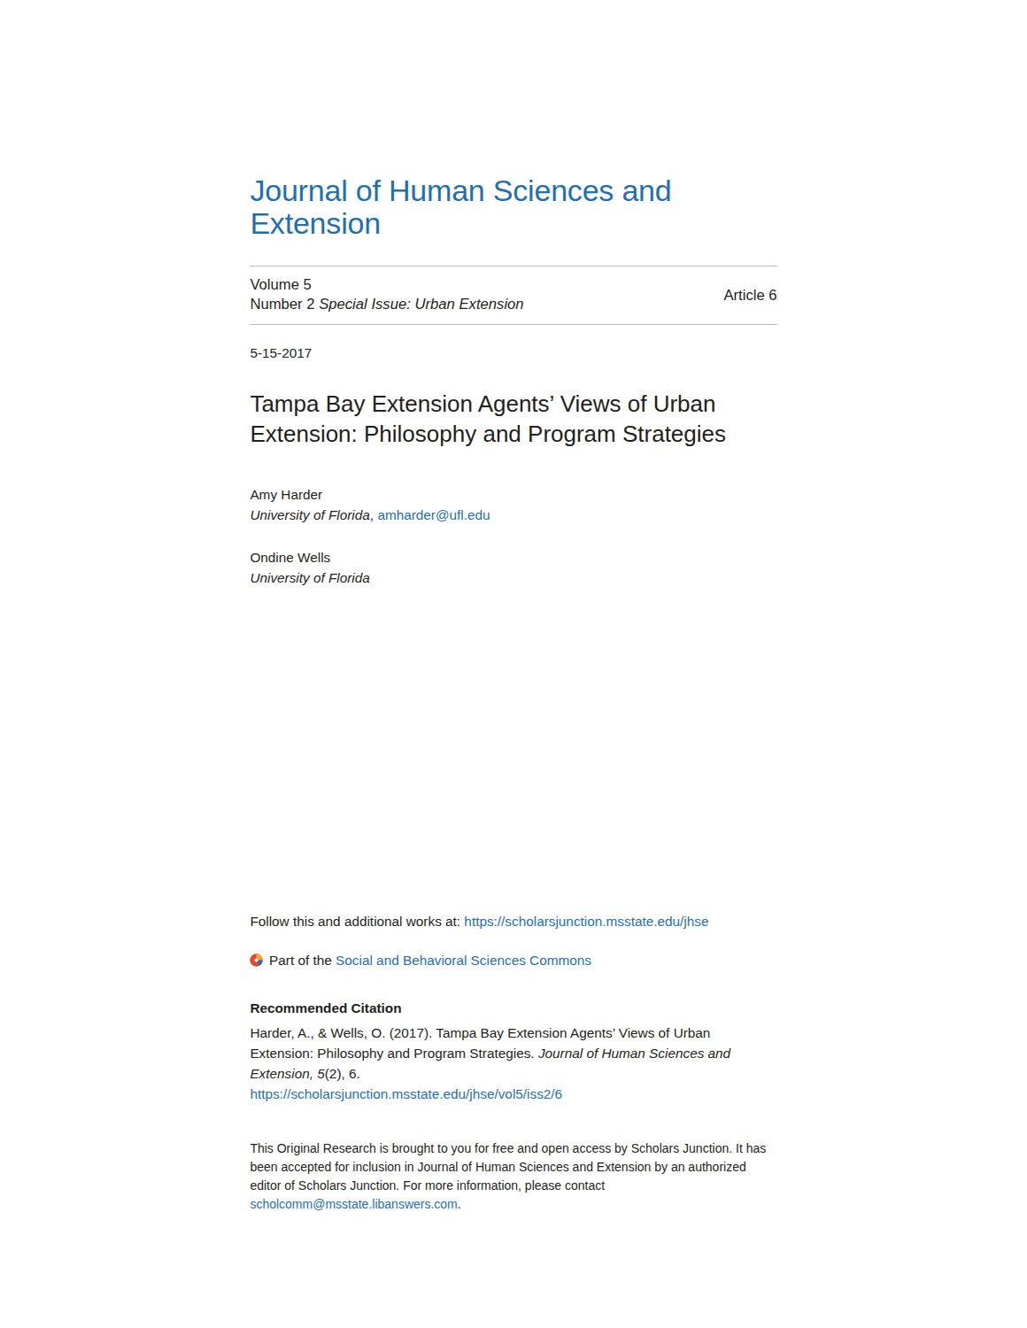Journal of Human Sciences and Extension
Volume 5 Number 2 Special Issue: Urban Extension
Article 6
5-15-2017
Tampa Bay Extension Agents’ Views of Urban Extension: Philosophy and Program Strategies
Amy Harder University of Florida, amharder@ufl.edu
Ondine Wells University of Florida
Follow this and additional works at: https://scholarsjunction.msstate.edu/jhse
Part of the Social and Behavioral Sciences Commons
Recommended Citation
Harder, A., & Wells, O. (2017). Tampa Bay Extension Agents’ Views of Urban Extension: Philosophy and Program Strategies. Journal of Human Sciences and Extension, 5(2), 6.
https://scholarsjunction.msstate.edu/jhse/vol5/iss2/6
This Original Research is brought to you for free and open access by Scholars Junction. It has been accepted for inclusion in Journal of Human Sciences and Extension by an authorized editor of Scholars Junction. For more information, please contact scholcomm@msstate.libanswers.com.